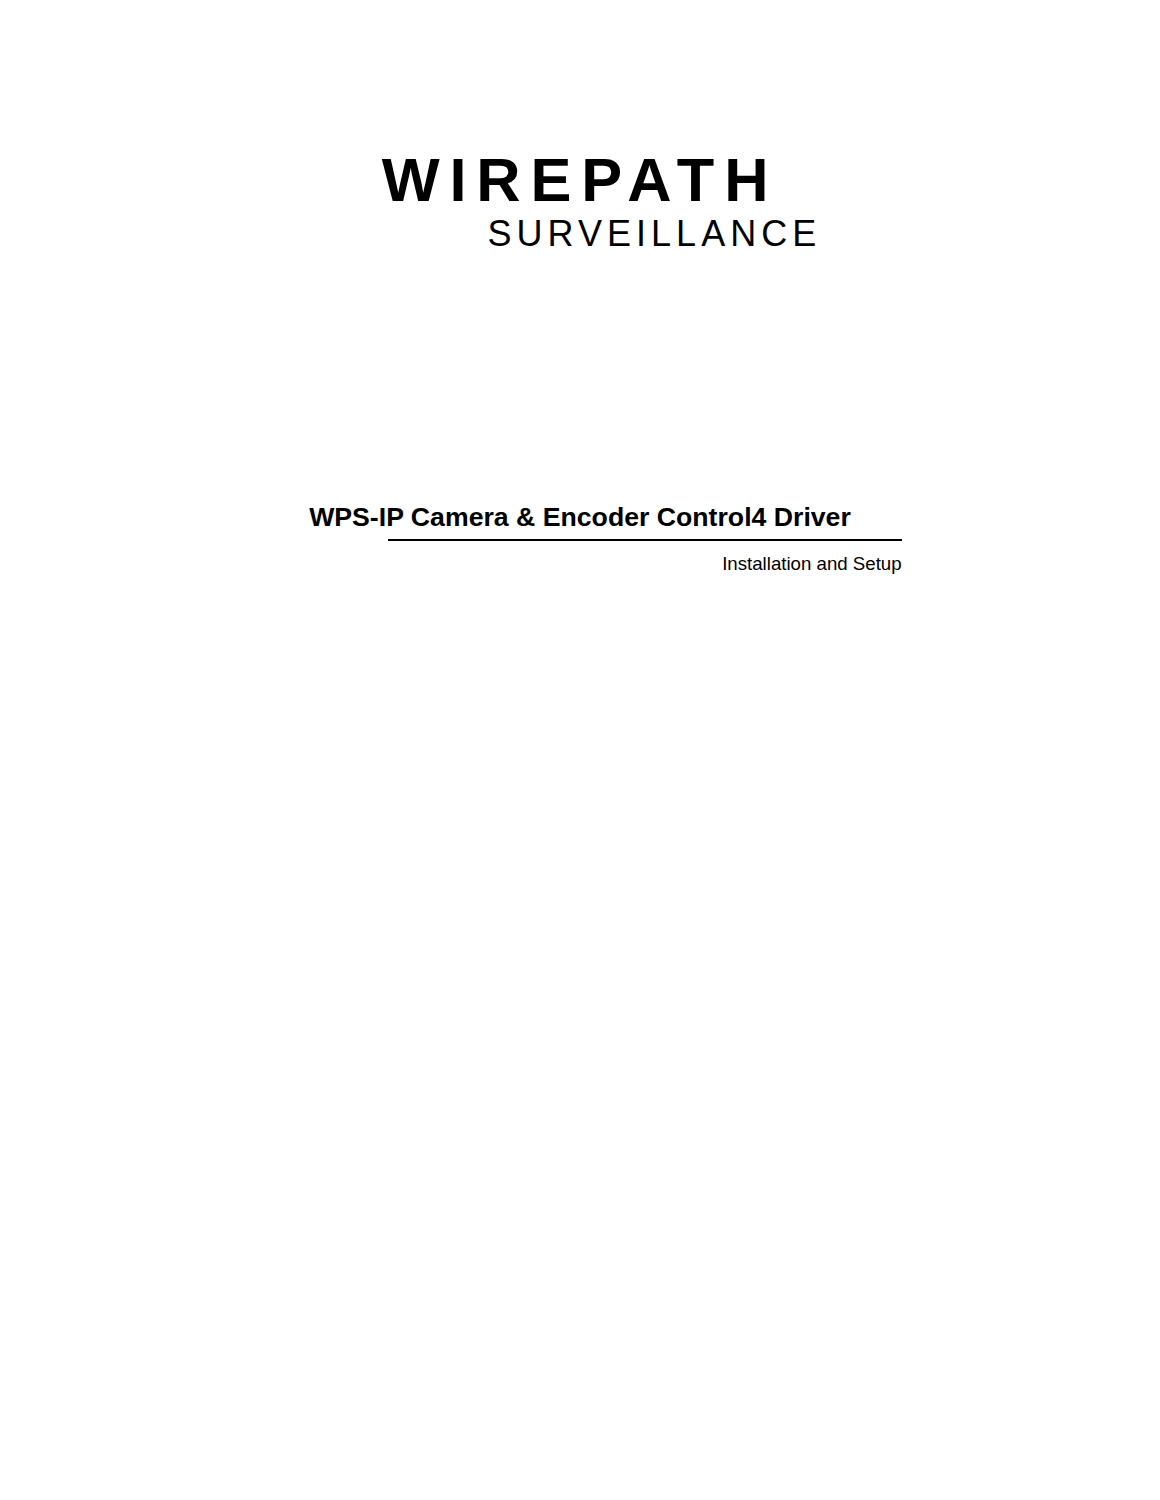WIREPATH
SURVEILLANCE
WPS-IP Camera & Encoder Control4 Driver
Installation and Setup